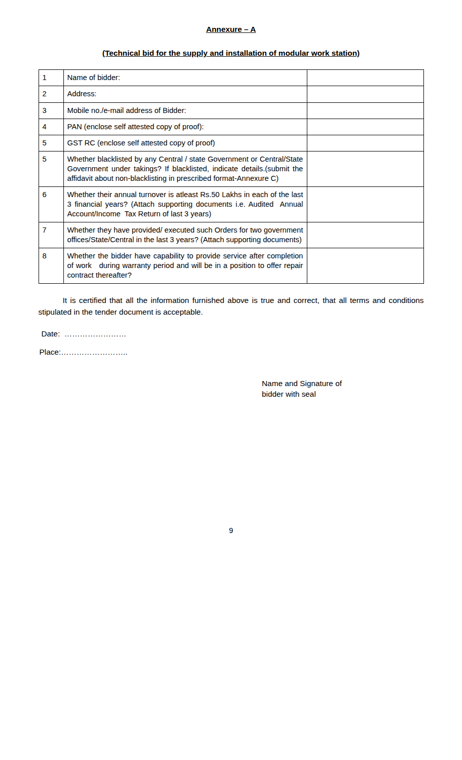Annexure – A
(Technical bid for the supply and installation of modular work station)
| 1 | Name of bidder: | |
| 2 | Address: | |
| 3 | Mobile no./e-mail address of Bidder: | |
| 4 | PAN (enclose self attested copy of proof): | |
| 5 | GST RC (enclose self attested copy of proof) | |
| 5 | Whether blacklisted by any Central / state Government or Central/State Government under takings? If blacklisted, indicate details.(submit the affidavit about non-blacklisting in prescribed format-Annexure C) | |
| 6 | Whether their annual turnover is atleast Rs.50 Lakhs in each of the last 3 financial years? (Attach supporting documents i.e. Audited Annual Account/Income Tax Return of last 3 years) | |
| 7 | Whether they have provided/ executed such Orders for two government offices/State/Central in the last 3 years? (Attach supporting documents) | |
| 8 | Whether the bidder have capability to provide service after completion of work during warranty period and will be in a position to offer repair contract thereafter? | |
It is certified that all the information furnished above is true and correct, that all terms and conditions stipulated in the tender document is acceptable.
Date: ……………………
Place:……………………..
Name and Signature of
bidder with seal
9